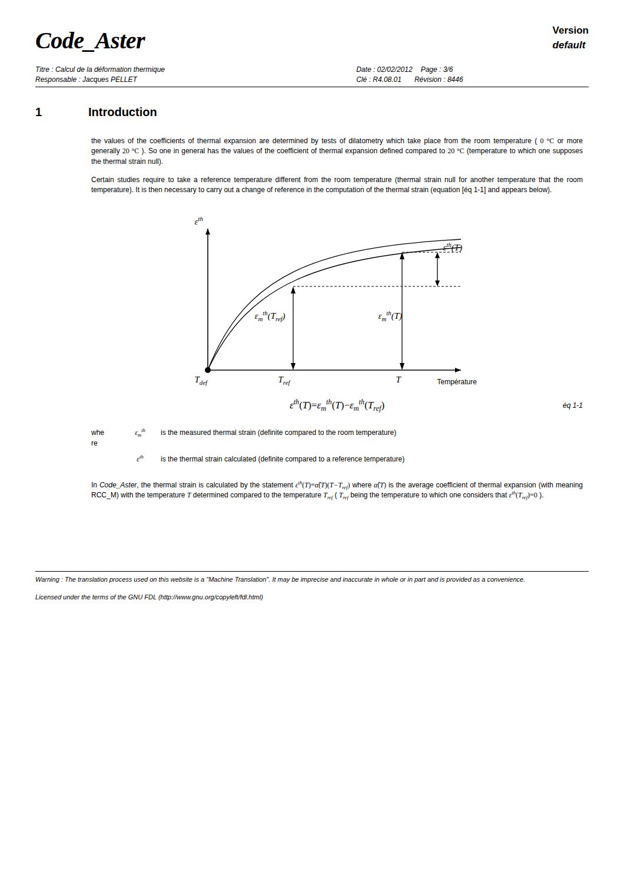Code_Aster
Version
default
| Titre : Calcul de la déformation thermique | Date : 02/02/2012 Page : 3/6 |
| Responsable : Jacques PELLET | Clé : R4.08.01 Révision : 8446 |
1 Introduction
the values of the coefficients of thermal expansion are determined by tests of dilatometry which take place from the room temperature ( 0 °C or more generally 20 °C ). So one in general has the values of the coefficient of thermal expansion defined compared to 20 °C (temperature to which one supposes the thermal strain null).
Certain studies require to take a reference temperature different from the room temperature (thermal strain null for another temperature that the room temperature). It is then necessary to carry out a change of reference in the computation of the thermal strain (equation [éq 1-1] and appears below).
εth εth(T) εmth(Tref) εmth(T) Tdef Tref T Température
εth(T)=εmth(T)−εmth(Tref) éq 1-1
whe
re
εmth
is the measured thermal strain (definite compared to the room temperature)
εth
is the thermal strain calculated (definite compared to a reference temperature)
In Code_Aster, the thermal strain is calculated by the statement εth(T)=α̂(T)(T−Tref) where α̂(T) is the average coefficient of thermal expansion (with meaning RCC_M) with the temperature T determined compared to the temperature Tref ( Tref being the temperature to which one considers that εth(Tref)=0 ).
Warning : The translation process used on this website is a "Machine Translation". It may be imprecise and inaccurate in whole or in part and is provided as a convenience.
Licensed under the terms of the GNU FDL (http://www.gnu.org/copyleft/fdl.html)